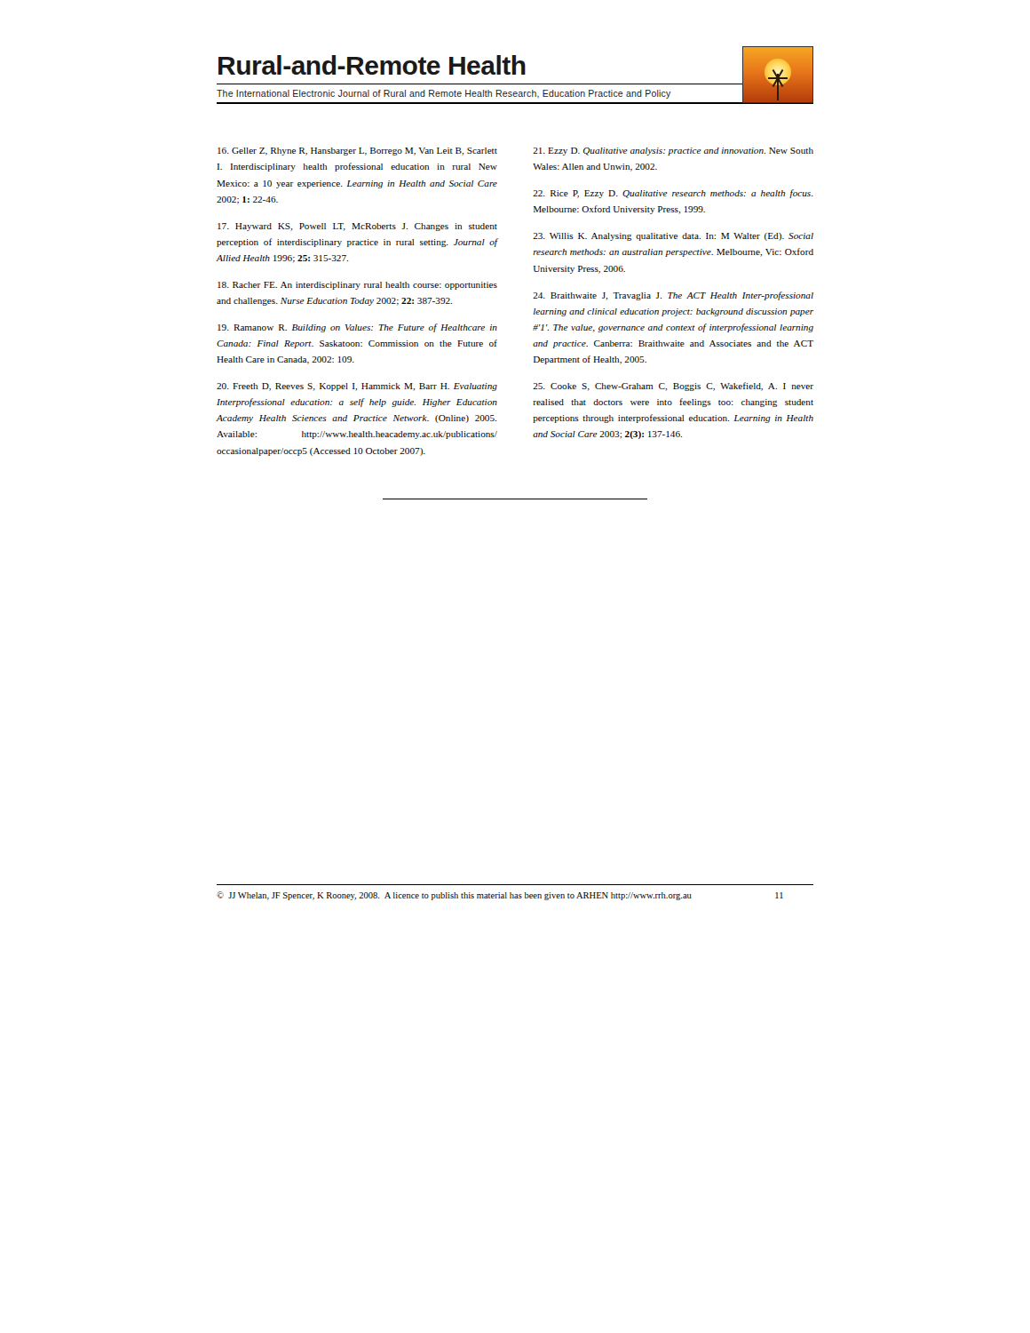Rural-and-Remote Health
The International Electronic Journal of Rural and Remote Health Research, Education Practice and Policy
16. Geller Z, Rhyne R, Hansbarger L, Borrego M, Van Leit B, Scarlett I. Interdisciplinary health professional education in rural New Mexico: a 10 year experience. Learning in Health and Social Care 2002; 1: 22-46.
17. Hayward KS, Powell LT, McRoberts J. Changes in student perception of interdisciplinary practice in rural setting. Journal of Allied Health 1996; 25: 315-327.
18. Racher FE. An interdisciplinary rural health course: opportunities and challenges. Nurse Education Today 2002; 22: 387-392.
19. Ramanow R. Building on Values: The Future of Healthcare in Canada: Final Report. Saskatoon: Commission on the Future of Health Care in Canada, 2002: 109.
20. Freeth D, Reeves S, Koppel I, Hammick M, Barr H. Evaluating Interprofessional education: a self help guide. Higher Education Academy Health Sciences and Practice Network. (Online) 2005. Available: http://www.health.heacademy.ac.uk/publications/ occasionalpaper/occp5 (Accessed 10 October 2007).
21. Ezzy D. Qualitative analysis: practice and innovation. New South Wales: Allen and Unwin, 2002.
22. Rice P, Ezzy D. Qualitative research methods: a health focus. Melbourne: Oxford University Press, 1999.
23. Willis K. Analysing qualitative data. In: M Walter (Ed). Social research methods: an australian perspective. Melbourne, Vic: Oxford University Press, 2006.
24. Braithwaite J, Travaglia J. The ACT Health Inter-professional learning and clinical education project: background discussion paper #'1'. The value, governance and context of interprofessional learning and practice. Canberra: Braithwaite and Associates and the ACT Department of Health, 2005.
25. Cooke S, Chew-Graham C, Boggis C, Wakefield, A. I never realised that doctors were into feelings too: changing student perceptions through interprofessional education. Learning in Health and Social Care 2003; 2(3): 137-146.
11 © JJ Whelan, JF Spencer, K Rooney, 2008. A licence to publish this material has been given to ARHEN http://www.rrh.org.au